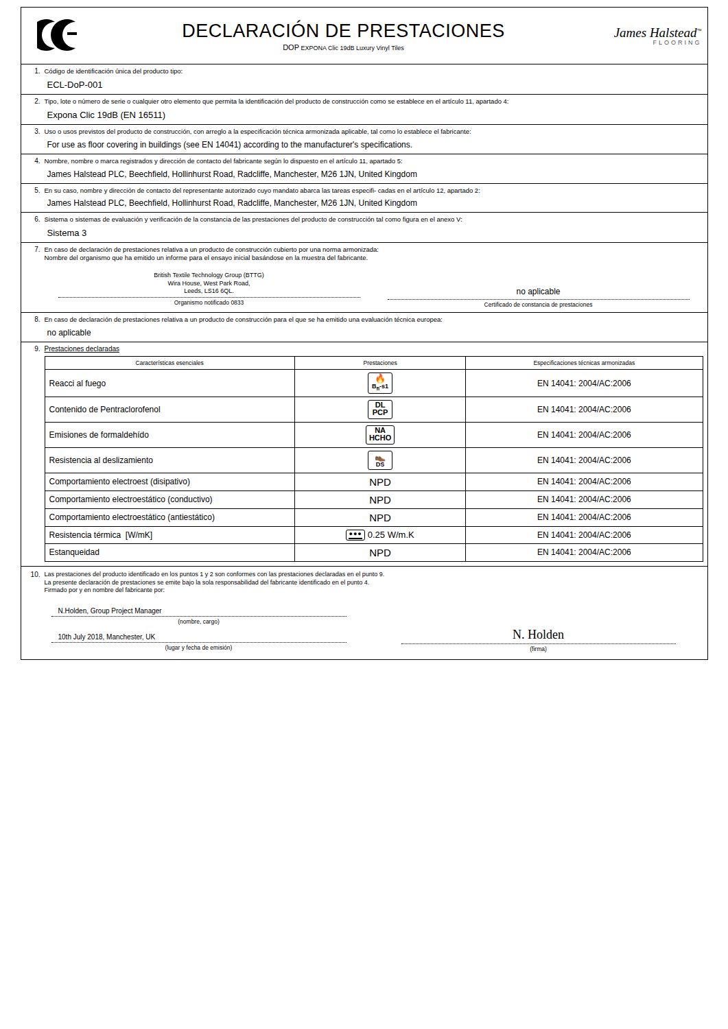DECLARACIÓN DE PRESTACIONES
DOP EXPONA Clic 19dB Luxury Vinyl Tiles
James Halstead™
FLOORING
1.
Código de identificación única del producto tipo:
ECL-DoP-001
2.
Tipo, lote o número de serie o cualquier otro elemento que permita la identificación del producto de construcción como se establece en el artículo 11, apartado 4:
Expona Clic 19dB (EN 16511)
3.
Uso o usos previstos del producto de construcción, con arreglo a la especificación técnica armonizada aplicable, tal como lo establece el fabricante:
For use as floor covering in buildings (see EN 14041) according to the manufacturer's specifications.
4.
Nombre, nombre o marca registrados y dirección de contacto del fabricante según lo dispuesto en el artículo 11, apartado 5:
James Halstead PLC, Beechfield, Hollinhurst Road, Radcliffe, Manchester, M26 1JN, United Kingdom
5.
En su caso, nombre y dirección de contacto del representante autorizado cuyo mandato abarca las tareas especifi- cadas en el artículo 12, apartado 2:
James Halstead PLC, Beechfield, Hollinhurst Road, Radcliffe, Manchester, M26 1JN, United Kingdom
6.
Sistema o sistemas de evaluación y verificación de la constancia de las prestaciones del producto de construcción tal como figura en el anexo V:
Sistema 3
7.
En caso de declaración de prestaciones relativa a un producto de construcción cubierto por una norma armonizada:
Nombre del organismo que ha emitido un informe para el ensayo inicial basándose en la muestra del fabricante.
British Textile Technology Group (BTTG)
Wira House, West Park Road,
Leeds, LS16 6QL.
Organismo notificado 0833
no aplicable
Certificado de constancia de prestaciones
8.
En caso de declaración de prestaciones relativa a un producto de construcción para el que se ha emitido una evaluación técnica europea:
no aplicable
9.
Prestaciones declaradas
| Características esenciales | Prestaciones | Especificaciones técnicas armonizadas |
| --- | --- | --- |
| Reacci al fuego | 🔥 B fl -s1 | EN 14041: 2004/AC:2006 |
| Contenido de Pentraclorofenol | DL PCP | EN 14041: 2004/AC:2006 |
| Emisiones de formaldehído | NA HCHO | EN 14041: 2004/AC:2006 |
| Resistencia al deslizamiento | 👞 DS | EN 14041: 2004/AC:2006 |
| Comportamiento electroest (disipativo) | NPD | EN 14041: 2004/AC:2006 |
| Comportamiento electroestático (conductivo) | NPD | EN 14041: 2004/AC:2006 |
| Comportamiento electroestático (antiestático) | NPD | EN 14041: 2004/AC:2006 |
| Resistencia térmica [W/mK] | ●●● 0.25 W/m.K | EN 14041: 2004/AC:2006 |
| Estanqueidad | NPD | EN 14041: 2004/AC:2006 |
10.
Las prestaciones del producto identificado en los puntos 1 y 2 son conformes con las prestaciones declaradas en el punto 9.
La presente declaración de prestaciones se emite bajo la sola responsabilidad del fabricante identificado en el punto 4.
Firmado por y en nombre del fabricante por:
N.Holden, Group Project Manager
(nombre, cargo)
10th July 2018, Manchester, UK
(lugar y fecha de emisión)
N. Holden
(firma)